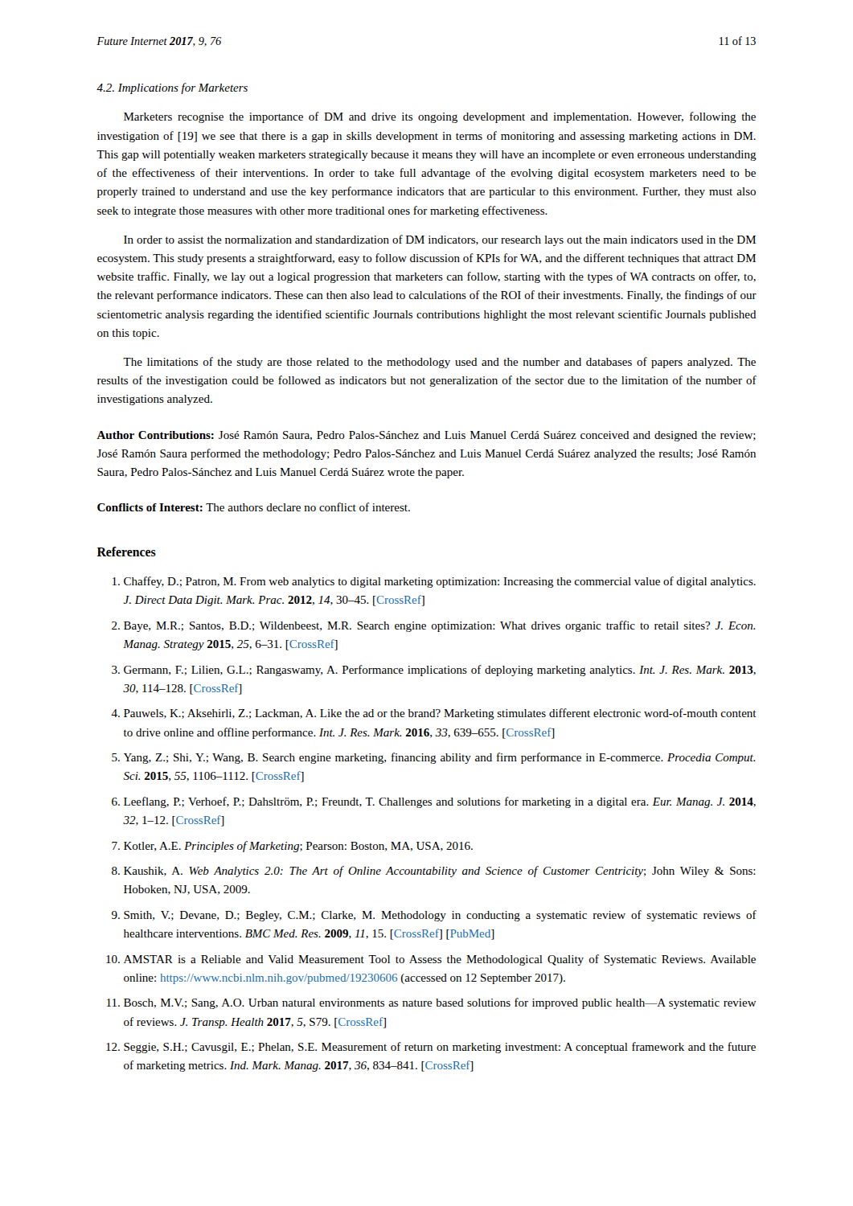Future Internet 2017, 9, 76 11 of 13
4.2. Implications for Marketers
Marketers recognise the importance of DM and drive its ongoing development and implementation. However, following the investigation of [19] we see that there is a gap in skills development in terms of monitoring and assessing marketing actions in DM. This gap will potentially weaken marketers strategically because it means they will have an incomplete or even erroneous understanding of the effectiveness of their interventions. In order to take full advantage of the evolving digital ecosystem marketers need to be properly trained to understand and use the key performance indicators that are particular to this environment. Further, they must also seek to integrate those measures with other more traditional ones for marketing effectiveness.
In order to assist the normalization and standardization of DM indicators, our research lays out the main indicators used in the DM ecosystem. This study presents a straightforward, easy to follow discussion of KPIs for WA, and the different techniques that attract DM website traffic. Finally, we lay out a logical progression that marketers can follow, starting with the types of WA contracts on offer, to, the relevant performance indicators. These can then also lead to calculations of the ROI of their investments. Finally, the findings of our scientometric analysis regarding the identified scientific Journals contributions highlight the most relevant scientific Journals published on this topic.
The limitations of the study are those related to the methodology used and the number and databases of papers analyzed. The results of the investigation could be followed as indicators but not generalization of the sector due to the limitation of the number of investigations analyzed.
Author Contributions: José Ramón Saura, Pedro Palos-Sánchez and Luis Manuel Cerdá Suárez conceived and designed the review; José Ramón Saura performed the methodology; Pedro Palos-Sánchez and Luis Manuel Cerdá Suárez analyzed the results; José Ramón Saura, Pedro Palos-Sánchez and Luis Manuel Cerdá Suárez wrote the paper.
Conflicts of Interest: The authors declare no conflict of interest.
References
Chaffey, D.; Patron, M. From web analytics to digital marketing optimization: Increasing the commercial value of digital analytics. J. Direct Data Digit. Mark. Prac. 2012, 14, 30–45. [CrossRef]
Baye, M.R.; Santos, B.D.; Wildenbeest, M.R. Search engine optimization: What drives organic traffic to retail sites? J. Econ. Manag. Strategy 2015, 25, 6–31. [CrossRef]
Germann, F.; Lilien, G.L.; Rangaswamy, A. Performance implications of deploying marketing analytics. Int. J. Res. Mark. 2013, 30, 114–128. [CrossRef]
Pauwels, K.; Aksehirli, Z.; Lackman, A. Like the ad or the brand? Marketing stimulates different electronic word-of-mouth content to drive online and offline performance. Int. J. Res. Mark. 2016, 33, 639–655. [CrossRef]
Yang, Z.; Shi, Y.; Wang, B. Search engine marketing, financing ability and firm performance in E-commerce. Procedia Comput. Sci. 2015, 55, 1106–1112. [CrossRef]
Leeflang, P.; Verhoef, P.; Dahsltröm, P.; Freundt, T. Challenges and solutions for marketing in a digital era. Eur. Manag. J. 2014, 32, 1–12. [CrossRef]
Kotler, A.E. Principles of Marketing; Pearson: Boston, MA, USA, 2016.
Kaushik, A. Web Analytics 2.0: The Art of Online Accountability and Science of Customer Centricity; John Wiley & Sons: Hoboken, NJ, USA, 2009.
Smith, V.; Devane, D.; Begley, C.M.; Clarke, M. Methodology in conducting a systematic review of systematic reviews of healthcare interventions. BMC Med. Res. 2009, 11, 15. [CrossRef] [PubMed]
AMSTAR is a Reliable and Valid Measurement Tool to Assess the Methodological Quality of Systematic Reviews. Available online: https://www.ncbi.nlm.nih.gov/pubmed/19230606 (accessed on 12 September 2017).
Bosch, M.V.; Sang, A.O. Urban natural environments as nature based solutions for improved public health—A systematic review of reviews. J. Transp. Health 2017, 5, S79. [CrossRef]
Seggie, S.H.; Cavusgil, E.; Phelan, S.E. Measurement of return on marketing investment: A conceptual framework and the future of marketing metrics. Ind. Mark. Manag. 2017, 36, 834–841. [CrossRef]